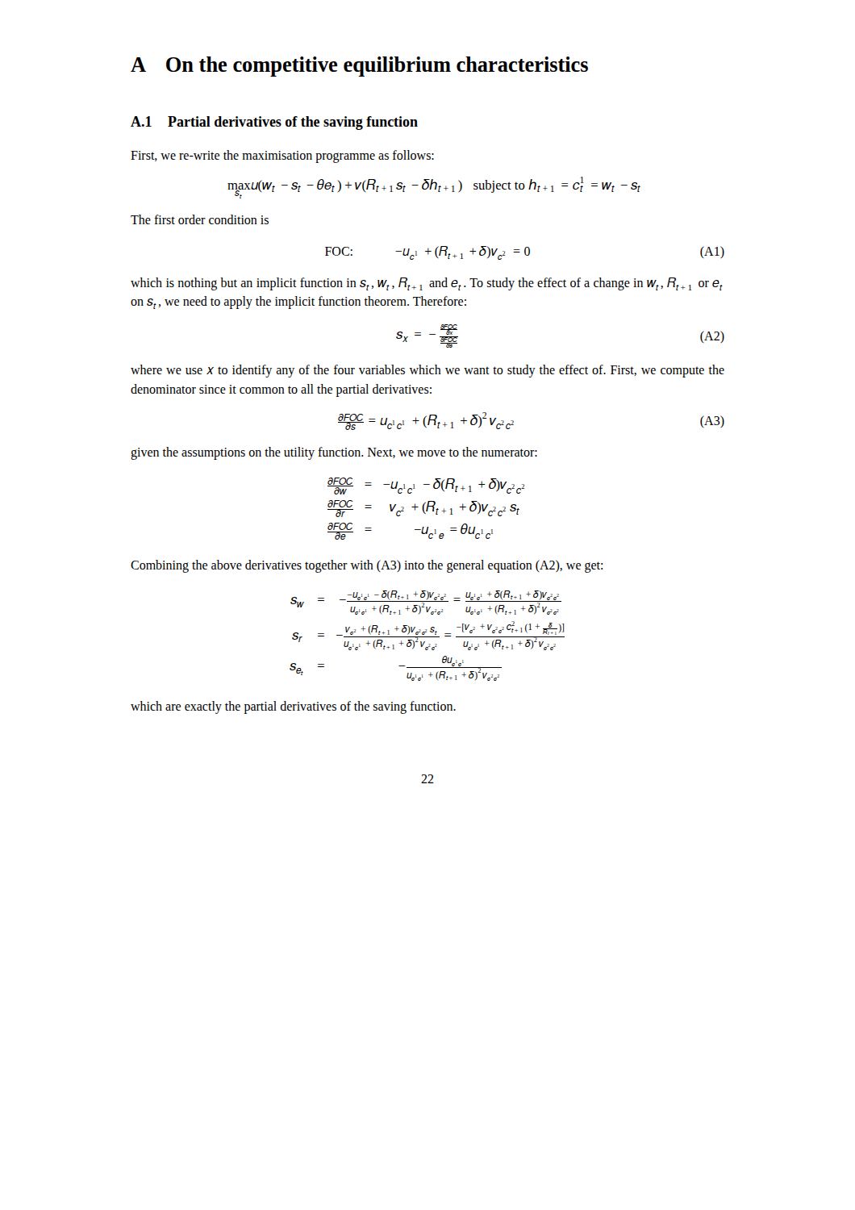AOn the competitive equilibrium characteristics
A.1 Partial derivatives of the saving function
First, we re-write the maximisation programme as follows:
max st u ( wt − st − θet ) + v ( Rt+1 st − δ ht+1 ) subject to ht+1 = ct1 = wt − st
The first order condition is
FOC: − uc1 + ( Rt+1 + δ ) vc2 = 0 (A1)
which is nothing but an implicit function in st, wt, Rt+1 and et. To study the effect of a change in wt, Rt+1 or et on st, we need to apply the implicit function theorem. Therefore:
sx = − ∂FOC ∂x ∂FOC ∂s (A2)
where we use x to identify any of the four variables which we want to study the effect of. First, we compute the denominator since it common to all the partial derivatives:
∂FOC ∂s = uc1c1 + (Rt+1+δ) 2 vc2c2 (A3)
given the assumptions on the utility function. Next, we move to the numerator:
∂FOC ∂w = − uc1c1 − δ (Rt+1+δ) vc2c2 ∂FOC ∂r = vc2 + (Rt+1+δ) vc2c2 st ∂FOC ∂e = − uc1e = θ uc1c1
Combining the above derivatives together with (A3) into the general equation (A2), we get:
sw = − −uc1c1 −δ (Rt+1+δ) vc2c2 uc1c1 + (Rt+1+δ)2 vc2c2 = uc1c1 +δ (Rt+1+δ) vc2c2 uc1c1 + (Rt+1+δ)2 vc2c2 sr = − vc2 + (Rt+1+δ) vc2c2 st uc1c1 + (Rt+1+δ)2 vc2c2 = − [ vc2 + vc2c2 ct+12 ( 1+ δRt+1 ) ] uc1c1 + (Rt+1+δ)2 vc2c2 set = − θ uc1c1 uc1c1 + (Rt+1+δ)2 vc2c2
which are exactly the partial derivatives of the saving function.
22